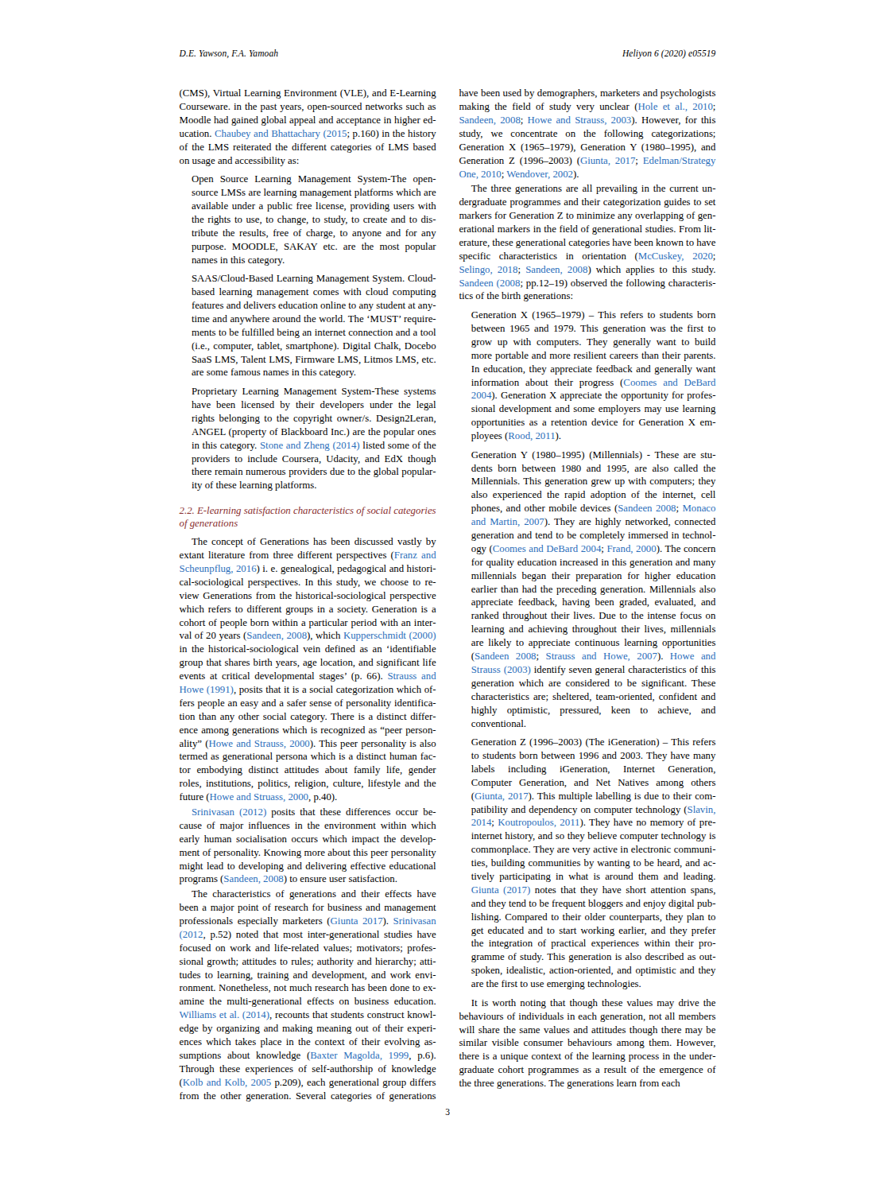D.E. Yawson, F.A. Yamoah
Heliyon 6 (2020) e05519
(CMS), Virtual Learning Environment (VLE), and E-Learning Courseware. in the past years, open-sourced networks such as Moodle had gained global appeal and acceptance in higher education. Chaubey and Bhattachary (2015; p.160) in the history of the LMS reiterated the different categories of LMS based on usage and accessibility as:
Open Source Learning Management System-The open-source LMSs are learning management platforms which are available under a public free license, providing users with the rights to use, to change, to study, to create and to distribute the results, free of charge, to anyone and for any purpose. MOODLE, SAKAY etc. are the most popular names in this category.
SAAS/Cloud-Based Learning Management System. Cloud-based learning management comes with cloud computing features and delivers education online to any student at anytime and anywhere around the world. The ‘MUST’ requirements to be fulfilled being an internet connection and a tool (i.e., computer, tablet, smartphone). Digital Chalk, Docebo SaaS LMS, Talent LMS, Firmware LMS, Litmos LMS, etc. are some famous names in this category.
Proprietary Learning Management System-These systems have been licensed by their developers under the legal rights belonging to the copyright owner/s. Design2Leran, ANGEL (property of Blackboard Inc.) are the popular ones in this category. Stone and Zheng (2014) listed some of the providers to include Coursera, Udacity, and EdX though there remain numerous providers due to the global popularity of these learning platforms.
2.2. E-learning satisfaction characteristics of social categories of generations
The concept of Generations has been discussed vastly by extant literature from three different perspectives (Franz and Scheunpflug, 2016) i. e. genealogical, pedagogical and historical-sociological perspectives. In this study, we choose to review Generations from the historical-sociological perspective which refers to different groups in a society. Generation is a cohort of people born within a particular period with an interval of 20 years (Sandeen, 2008), which Kupperschmidt (2000) in the historical-sociological vein defined as an ‘identifiable group that shares birth years, age location, and significant life events at critical developmental stages’ (p. 66). Strauss and Howe (1991), posits that it is a social categorization which offers people an easy and a safer sense of personality identification than any other social category. There is a distinct difference among generations which is recognized as “peer personality” (Howe and Strauss, 2000). This peer personality is also termed as generational persona which is a distinct human factor embodying distinct attitudes about family life, gender roles, institutions, politics, religion, culture, lifestyle and the future (Howe and Struass, 2000, p.40).
Srinivasan (2012) posits that these differences occur because of major influences in the environment within which early human socialisation occurs which impact the development of personality. Knowing more about this peer personality might lead to developing and delivering effective educational programs (Sandeen, 2008) to ensure user satisfaction.
The characteristics of generations and their effects have been a major point of research for business and management professionals especially marketers (Giunta 2017). Srinivasan (2012, p.52) noted that most inter-generational studies have focused on work and life-related values; motivators; professional growth; attitudes to rules; authority and hierarchy; attitudes to learning, training and development, and work environment. Nonetheless, not much research has been done to examine the multi-generational effects on business education. Williams et al. (2014), recounts that students construct knowledge by organizing and making meaning out of their experiences which takes place in the context of their evolving assumptions about knowledge (Baxter Magolda, 1999, p.6). Through these experiences of self-authorship of knowledge (Kolb and Kolb, 2005 p.209), each generational group differs from the other generation. Several categories of generations have been used by demographers, marketers and psychologists making the field of study very unclear (Hole et al., 2010; Sandeen, 2008; Howe and Strauss, 2003). However, for this study, we concentrate on the following categorizations; Generation X (1965–1979), Generation Y (1980–1995), and Generation Z (1996–2003) (Giunta, 2017; Edelman/Strategy One, 2010; Wendover, 2002).
The three generations are all prevailing in the current undergraduate programmes and their categorization guides to set markers for Generation Z to minimize any overlapping of generational markers in the field of generational studies. From literature, these generational categories have been known to have specific characteristics in orientation (McCuskey, 2020; Selingo, 2018; Sandeen, 2008) which applies to this study. Sandeen (2008; pp.12–19) observed the following characteristics of the birth generations:
Generation X (1965–1979) – This refers to students born between 1965 and 1979. This generation was the first to grow up with computers. They generally want to build more portable and more resilient careers than their parents. In education, they appreciate feedback and generally want information about their progress (Coomes and DeBard 2004). Generation X appreciate the opportunity for professional development and some employers may use learning opportunities as a retention device for Generation X employees (Rood, 2011).
Generation Y (1980–1995) (Millennials) - These are students born between 1980 and 1995, are also called the Millennials. This generation grew up with computers; they also experienced the rapid adoption of the internet, cell phones, and other mobile devices (Sandeen 2008; Monaco and Martin, 2007). They are highly networked, connected generation and tend to be completely immersed in technology (Coomes and DeBard 2004; Frand, 2000). The concern for quality education increased in this generation and many millennials began their preparation for higher education earlier than had the preceding generation. Millennials also appreciate feedback, having been graded, evaluated, and ranked throughout their lives. Due to the intense focus on learning and achieving throughout their lives, millennials are likely to appreciate continuous learning opportunities (Sandeen 2008; Strauss and Howe, 2007). Howe and Strauss (2003) identify seven general characteristics of this generation which are considered to be significant. These characteristics are; sheltered, team-oriented, confident and highly optimistic, pressured, keen to achieve, and conventional.
Generation Z (1996–2003) (The iGeneration) – This refers to students born between 1996 and 2003. They have many labels including iGeneration, Internet Generation, Computer Generation, and Net Natives among others (Giunta, 2017). This multiple labelling is due to their compatibility and dependency on computer technology (Slavin, 2014; Koutropoulos, 2011). They have no memory of pre-internet history, and so they believe computer technology is commonplace. They are very active in electronic communities, building communities by wanting to be heard, and actively participating in what is around them and leading. Giunta (2017) notes that they have short attention spans, and they tend to be frequent bloggers and enjoy digital publishing. Compared to their older counterparts, they plan to get educated and to start working earlier, and they prefer the integration of practical experiences within their programme of study. This generation is also described as outspoken, idealistic, action-oriented, and optimistic and they are the first to use emerging technologies.
It is worth noting that though these values may drive the behaviours of individuals in each generation, not all members will share the same values and attitudes though there may be similar visible consumer behaviours among them. However, there is a unique context of the learning process in the undergraduate cohort programmes as a result of the emergence of the three generations. The generations learn from each
3